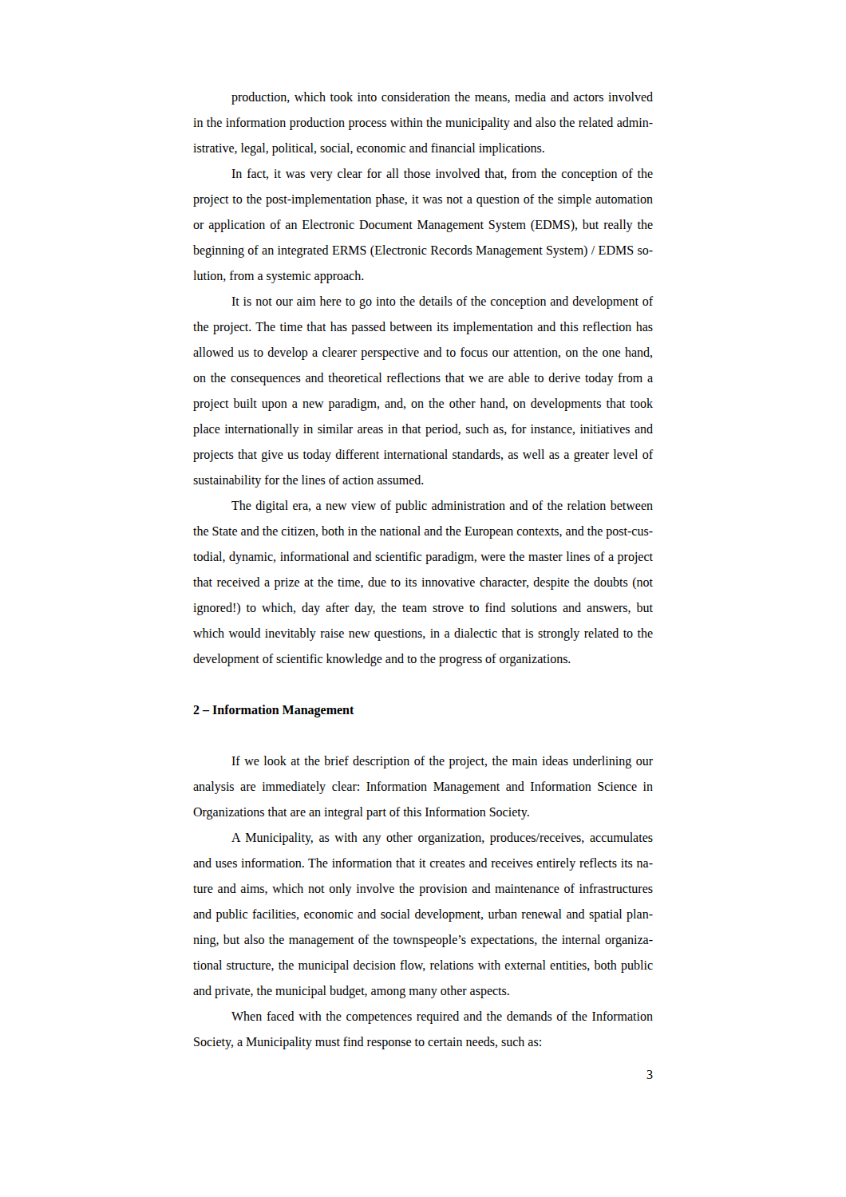production, which took into consideration the means, media and actors involved in the information production process within the municipality and also the related administrative, legal, political, social, economic and financial implications.
In fact, it was very clear for all those involved that, from the conception of the project to the post-implementation phase, it was not a question of the simple automation or application of an Electronic Document Management System (EDMS), but really the beginning of an integrated ERMS (Electronic Records Management System) / EDMS solution, from a systemic approach.
It is not our aim here to go into the details of the conception and development of the project. The time that has passed between its implementation and this reflection has allowed us to develop a clearer perspective and to focus our attention, on the one hand, on the consequences and theoretical reflections that we are able to derive today from a project built upon a new paradigm, and, on the other hand, on developments that took place internationally in similar areas in that period, such as, for instance, initiatives and projects that give us today different international standards, as well as a greater level of sustainability for the lines of action assumed.
The digital era, a new view of public administration and of the relation between the State and the citizen, both in the national and the European contexts, and the post-custodial, dynamic, informational and scientific paradigm, were the master lines of a project that received a prize at the time, due to its innovative character, despite the doubts (not ignored!) to which, day after day, the team strove to find solutions and answers, but which would inevitably raise new questions, in a dialectic that is strongly related to the development of scientific knowledge and to the progress of organizations.
2 – Information Management
If we look at the brief description of the project, the main ideas underlining our analysis are immediately clear: Information Management and Information Science in Organizations that are an integral part of this Information Society.
A Municipality, as with any other organization, produces/receives, accumulates and uses information. The information that it creates and receives entirely reflects its nature and aims, which not only involve the provision and maintenance of infrastructures and public facilities, economic and social development, urban renewal and spatial planning, but also the management of the townspeople’s expectations, the internal organizational structure, the municipal decision flow, relations with external entities, both public and private, the municipal budget, among many other aspects.
When faced with the competences required and the demands of the Information Society, a Municipality must find response to certain needs, such as:
3